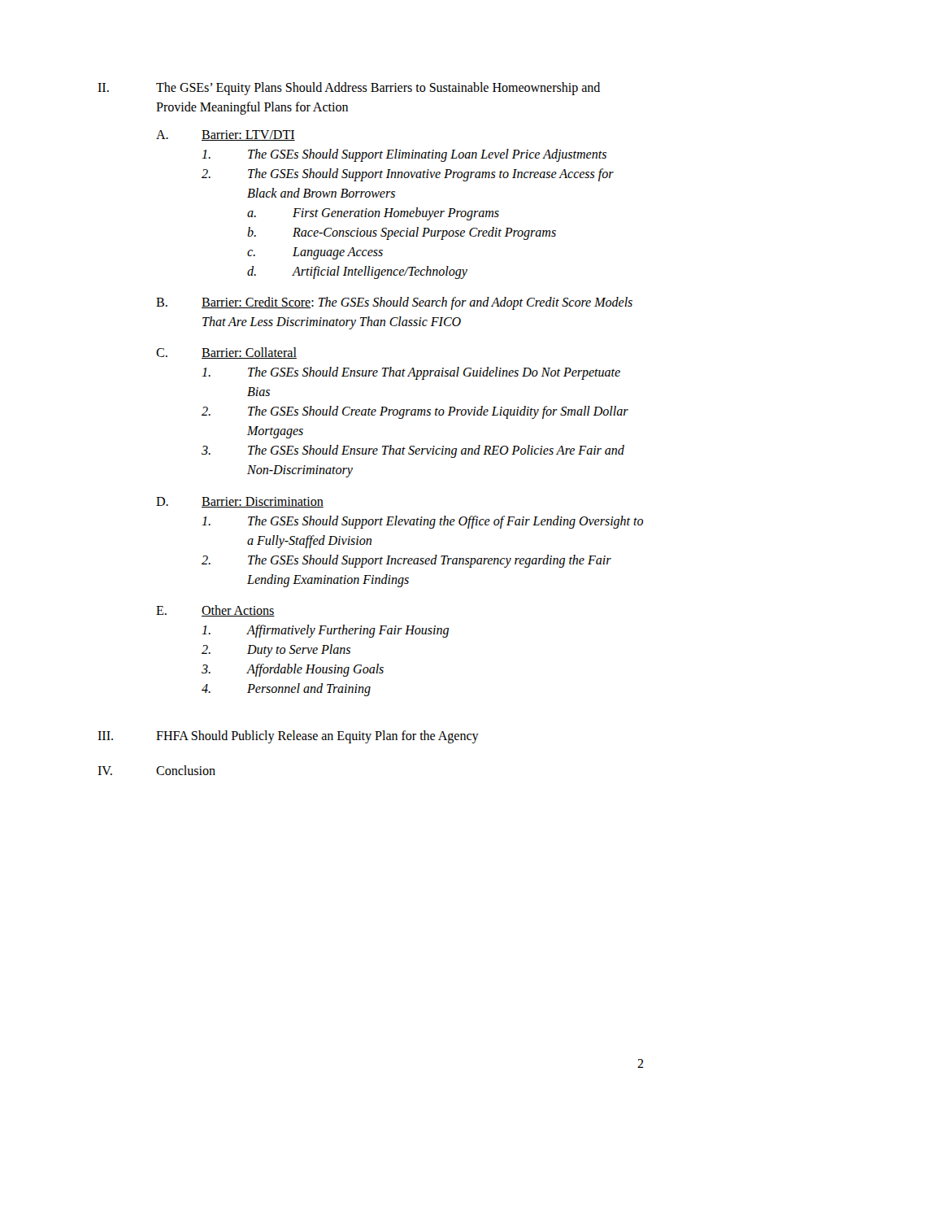II.
The GSEs’ Equity Plans Should Address Barriers to Sustainable Homeownership and Provide Meaningful Plans for Action
A.
Barrier: LTV/DTI
1.
The GSEs Should Support Eliminating Loan Level Price Adjustments
2.
The GSEs Should Support Innovative Programs to Increase Access for Black and Brown Borrowers
a.
First Generation Homebuyer Programs
b.
Race-Conscious Special Purpose Credit Programs
c.
Language Access
d.
Artificial Intelligence/Technology
B.
Barrier: Credit Score: The GSEs Should Search for and Adopt Credit Score Models That Are Less Discriminatory Than Classic FICO
C.
Barrier: Collateral
1.
The GSEs Should Ensure That Appraisal Guidelines Do Not Perpetuate Bias
2.
The GSEs Should Create Programs to Provide Liquidity for Small Dollar Mortgages
3.
The GSEs Should Ensure That Servicing and REO Policies Are Fair and Non-Discriminatory
D.
Barrier: Discrimination
1.
The GSEs Should Support Elevating the Office of Fair Lending Oversight to a Fully-Staffed Division
2.
The GSEs Should Support Increased Transparency regarding the Fair Lending Examination Findings
E.
Other Actions
1.
Affirmatively Furthering Fair Housing
2.
Duty to Serve Plans
3.
Affordable Housing Goals
4.
Personnel and Training
III.
FHFA Should Publicly Release an Equity Plan for the Agency
IV.
Conclusion
2